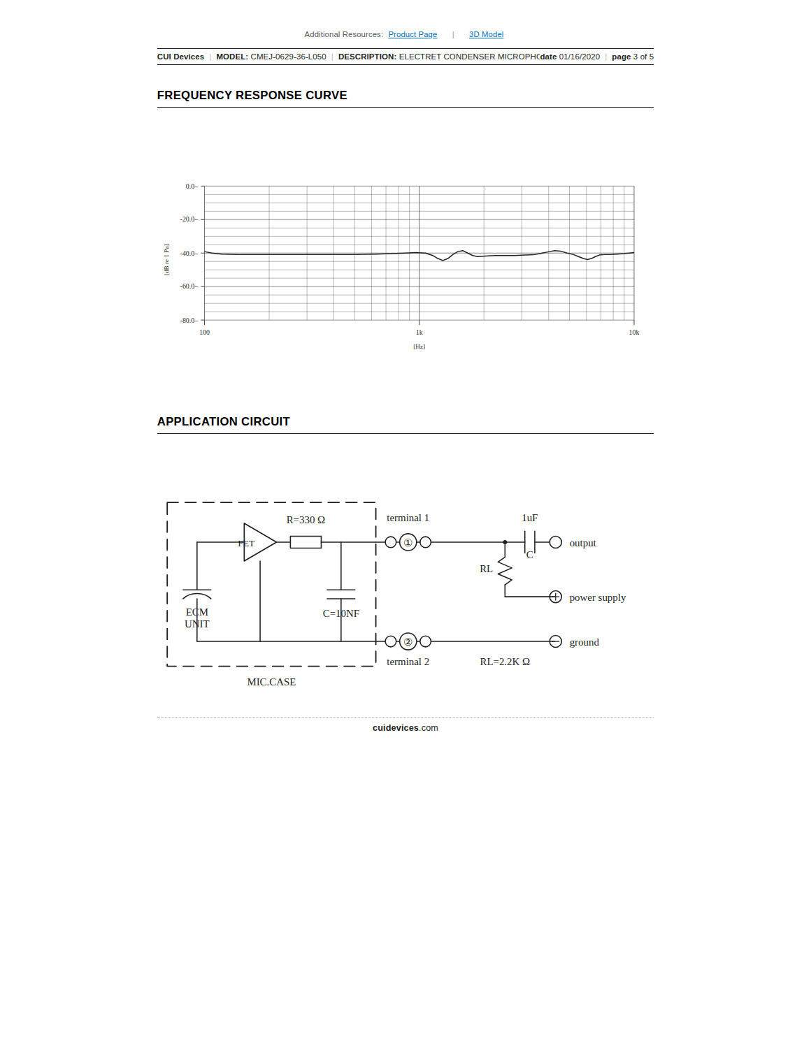Additional Resources: Product Page | 3D Model
CUI Devices|MODEL: CMEJ-0629-36-L050|DESCRIPTION: ELECTRET CONDENSER MICROPHONE
date 01/16/2020|page 3 of 5
Frequency Response Curve
0.0– -20.0– -40.0– -60.0– -80.0– [dB re 1 Pa] 100 1k 10k [Hz]
Application Circuit
R=330 Ω FET C=10NF ECM UNIT MIC.CASE terminal 1 terminal 2 ① ② 1uF C RL RL=2.2K Ω output power supply ground
cuidevices.com